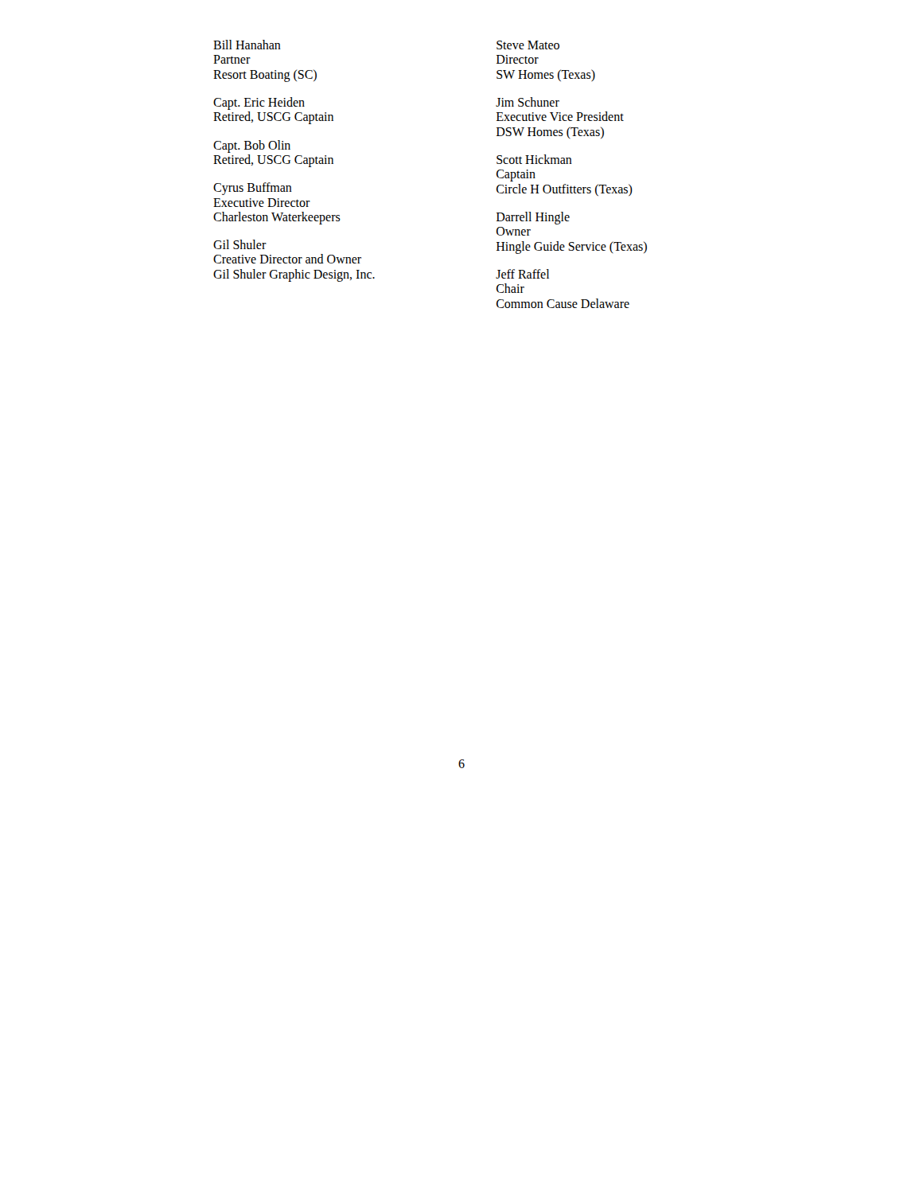Bill Hanahan
Partner
Resort Boating (SC)
Capt. Eric Heiden
Retired, USCG Captain
Capt. Bob Olin
Retired, USCG Captain
Cyrus Buffman
Executive Director
Charleston Waterkeepers
Gil Shuler
Creative Director and Owner
Gil Shuler Graphic Design, Inc.
Steve Mateo
Director
SW Homes (Texas)
Jim Schuner
Executive Vice President
DSW Homes (Texas)
Scott Hickman
Captain
Circle H Outfitters (Texas)
Darrell Hingle
Owner
Hingle Guide Service (Texas)
Jeff Raffel
Chair
Common Cause Delaware
6